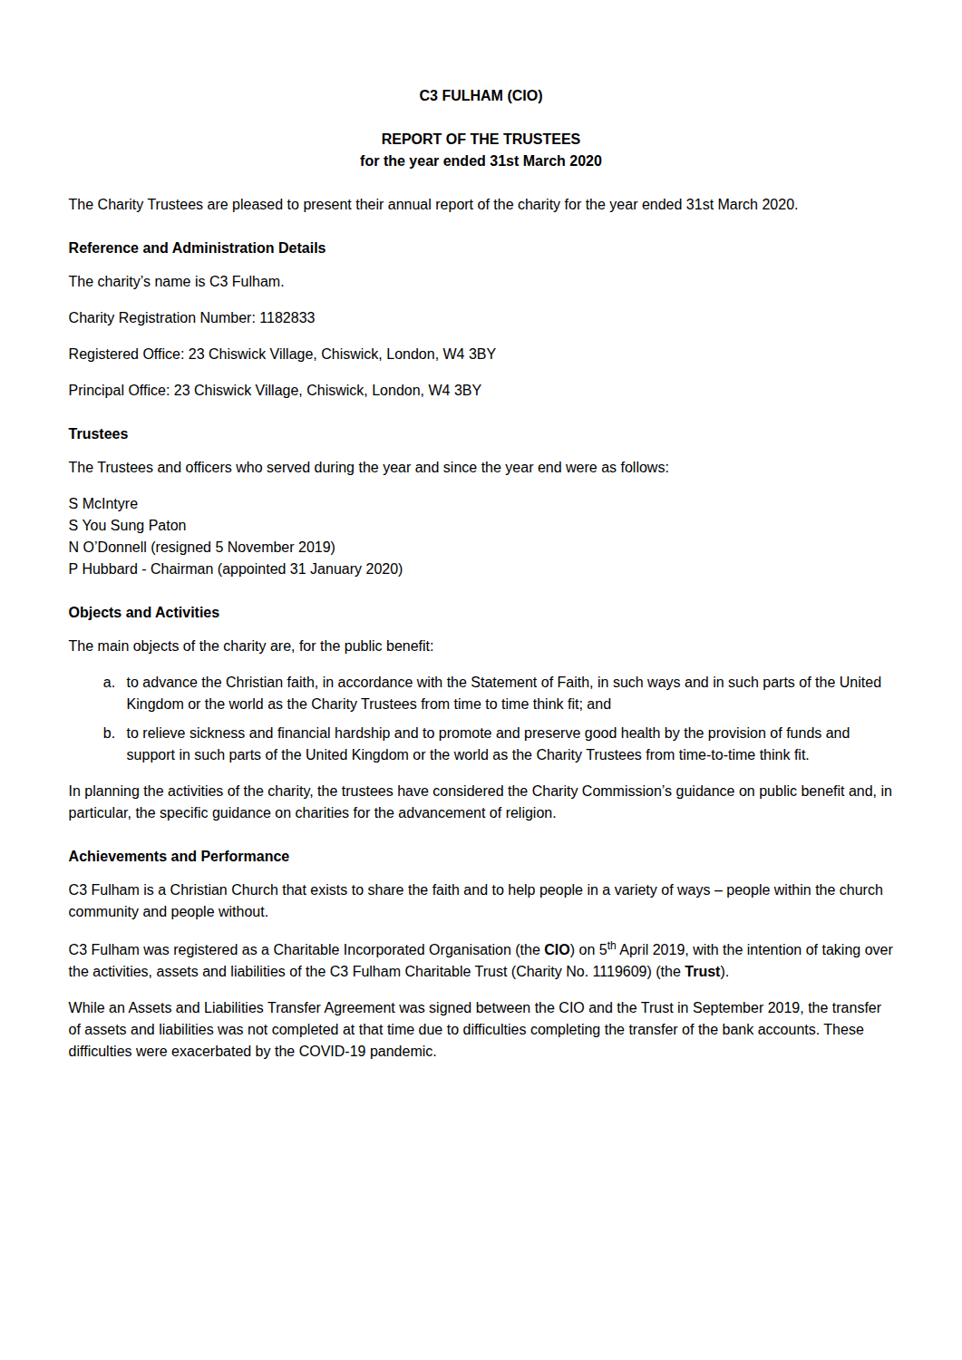C3 FULHAM (CIO)
REPORT OF THE TRUSTEES
for the year ended 31st March 2020
The Charity Trustees are pleased to present their annual report of the charity for the year ended 31st March 2020.
Reference and Administration Details
The charity’s name is C3 Fulham.
Charity Registration Number: 1182833
Registered Office: 23 Chiswick Village, Chiswick, London, W4 3BY
Principal Office: 23 Chiswick Village, Chiswick, London, W4 3BY
Trustees
The Trustees and officers who served during the year and since the year end were as follows:
S McIntyre
S You Sung Paton
N O’Donnell (resigned 5 November 2019)
P Hubbard - Chairman (appointed 31 January 2020)
Objects and Activities
The main objects of the charity are, for the public benefit:
to advance the Christian faith, in accordance with the Statement of Faith, in such ways and in such parts of the United Kingdom or the world as the Charity Trustees from time to time think fit; and
to relieve sickness and financial hardship and to promote and preserve good health by the provision of funds and support in such parts of the United Kingdom or the world as the Charity Trustees from time-to-time think fit.
In planning the activities of the charity, the trustees have considered the Charity Commission’s guidance on public benefit and, in particular, the specific guidance on charities for the advancement of religion.
Achievements and Performance
C3 Fulham is a Christian Church that exists to share the faith and to help people in a variety of ways – people within the church community and people without.
C3 Fulham was registered as a Charitable Incorporated Organisation (the CIO) on 5th April 2019, with the intention of taking over the activities, assets and liabilities of the C3 Fulham Charitable Trust (Charity No. 1119609) (the Trust).
While an Assets and Liabilities Transfer Agreement was signed between the CIO and the Trust in September 2019, the transfer of assets and liabilities was not completed at that time due to difficulties completing the transfer of the bank accounts. These difficulties were exacerbated by the COVID-19 pandemic.